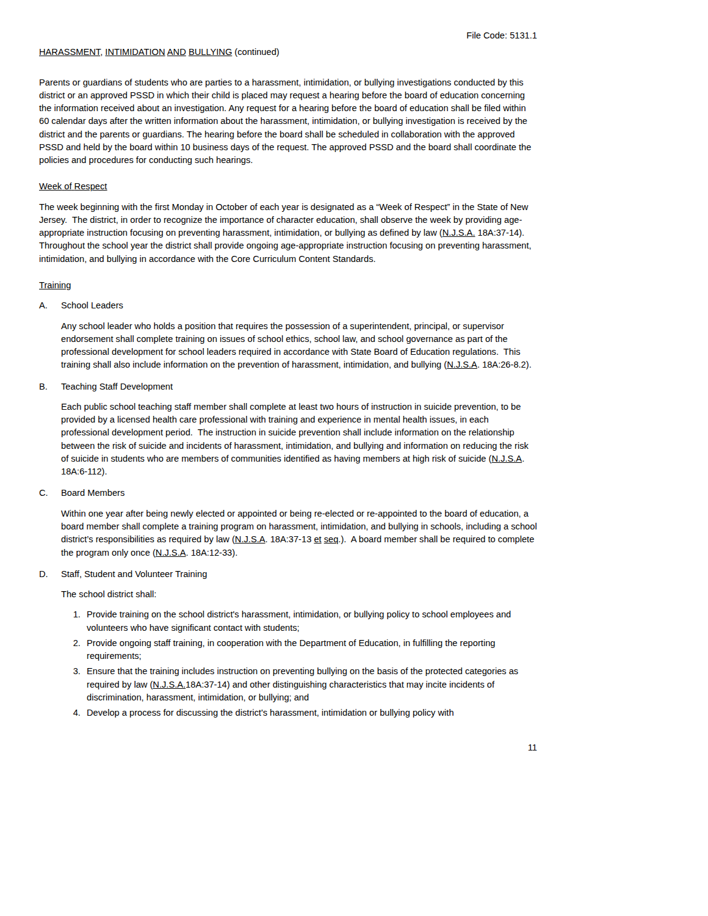File Code: 5131.1
HARASSMENT, INTIMIDATION AND BULLYING (continued)
Parents or guardians of students who are parties to a harassment, intimidation, or bullying investigations conducted by this district or an approved PSSD in which their child is placed may request a hearing before the board of education concerning the information received about an investigation. Any request for a hearing before the board of education shall be filed within 60 calendar days after the written information about the harassment, intimidation, or bullying investigation is received by the district and the parents or guardians. The hearing before the board shall be scheduled in collaboration with the approved PSSD and held by the board within 10 business days of the request. The approved PSSD and the board shall coordinate the policies and procedures for conducting such hearings.
Week of Respect
The week beginning with the first Monday in October of each year is designated as a “Week of Respect” in the State of New Jersey. The district, in order to recognize the importance of character education, shall observe the week by providing age-appropriate instruction focusing on preventing harassment, intimidation, or bullying as defined by law (N.J.S.A. 18A:37-14). Throughout the school year the district shall provide ongoing age-appropriate instruction focusing on preventing harassment, intimidation, and bullying in accordance with the Core Curriculum Content Standards.
Training
A.
School Leaders
Any school leader who holds a position that requires the possession of a superintendent, principal, or supervisor endorsement shall complete training on issues of school ethics, school law, and school governance as part of the professional development for school leaders required in accordance with State Board of Education regulations. This training shall also include information on the prevention of harassment, intimidation, and bullying (N.J.S.A. 18A:26-8.2).
B.
Teaching Staff Development
Each public school teaching staff member shall complete at least two hours of instruction in suicide prevention, to be provided by a licensed health care professional with training and experience in mental health issues, in each professional development period. The instruction in suicide prevention shall include information on the relationship between the risk of suicide and incidents of harassment, intimidation, and bullying and information on reducing the risk of suicide in students who are members of communities identified as having members at high risk of suicide (N.J.S.A. 18A:6-112).
C.
Board Members
Within one year after being newly elected or appointed or being re-elected or re-appointed to the board of education, a board member shall complete a training program on harassment, intimidation, and bullying in schools, including a school district’s responsibilities as required by law (N.J.S.A. 18A:37-13 et seq.). A board member shall be required to complete the program only once (N.J.S.A. 18A:12-33).
D.
Staff, Student and Volunteer Training
The school district shall:
Provide training on the school district's harassment, intimidation, or bullying policy to school employees and volunteers who have significant contact with students;
Provide ongoing staff training, in cooperation with the Department of Education, in fulfilling the reporting requirements;
Ensure that the training includes instruction on preventing bullying on the basis of the protected categories as required by law (N.J.S.A. 18A:37-14) and other distinguishing characteristics that may incite incidents of discrimination, harassment, intimidation, or bullying; and
Develop a process for discussing the district's harassment, intimidation or bullying policy with
11